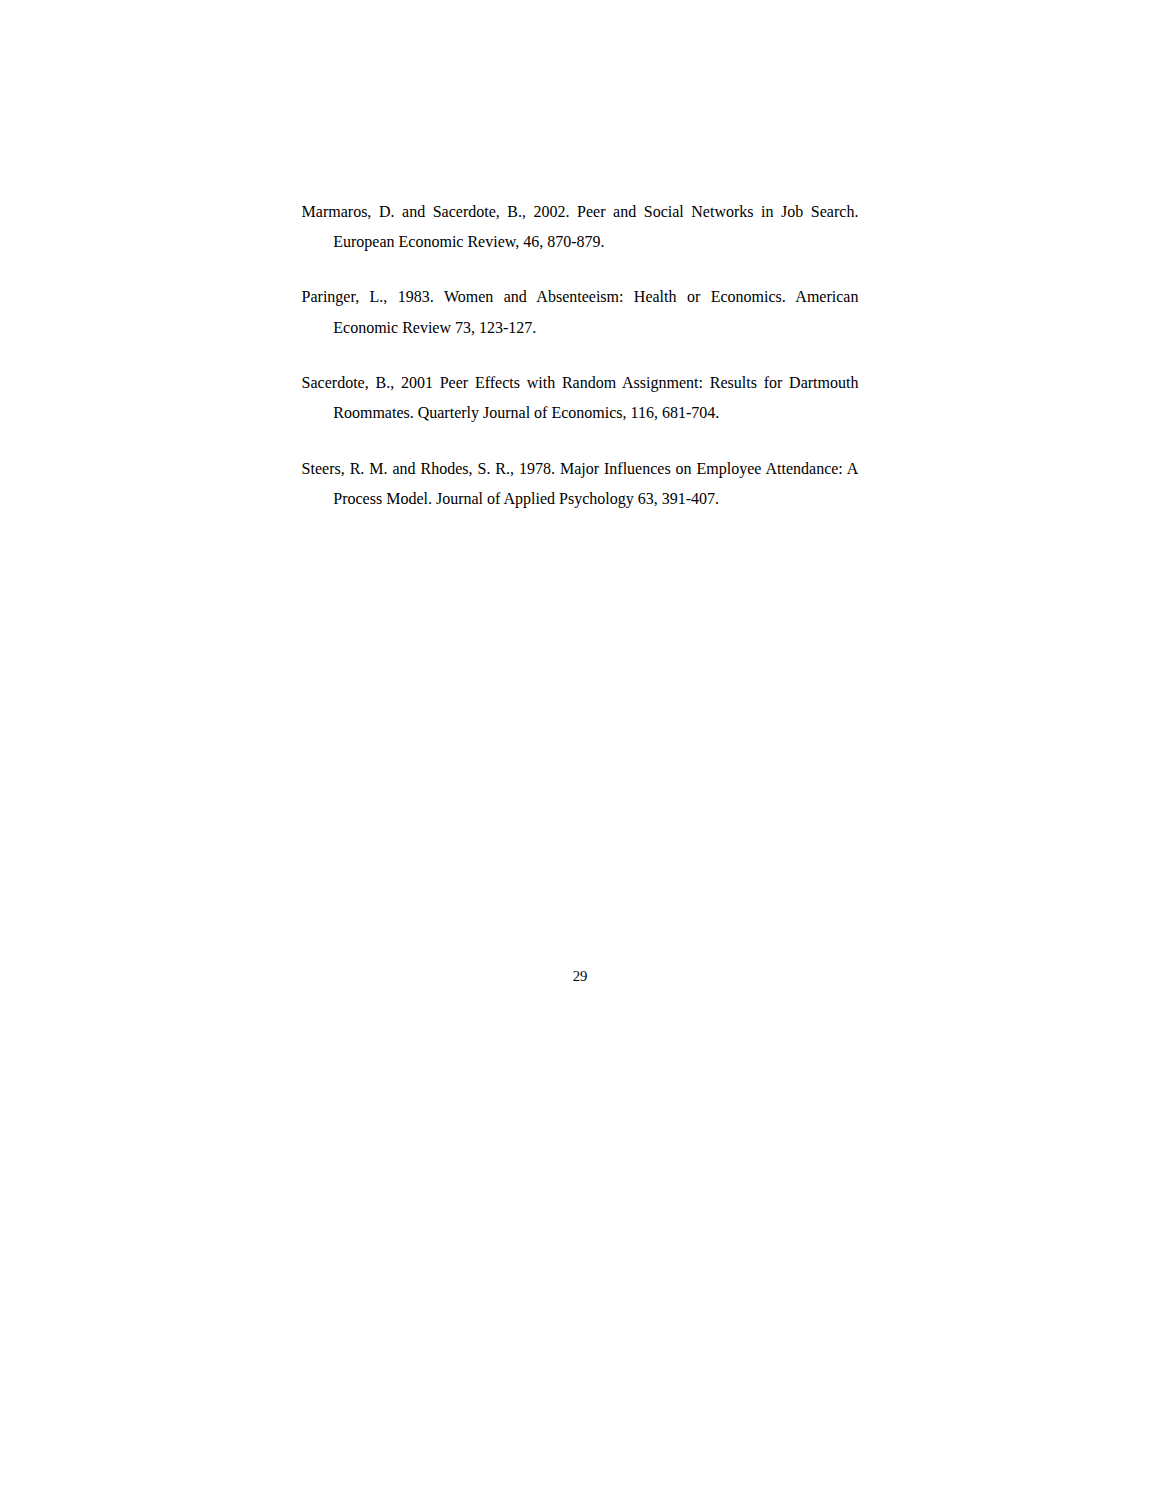Marmaros, D. and Sacerdote, B., 2002. Peer and Social Networks in Job Search. European Economic Review, 46, 870-879.
Paringer, L., 1983. Women and Absenteeism: Health or Economics. American Economic Review 73, 123-127.
Sacerdote, B., 2001 Peer Effects with Random Assignment: Results for Dartmouth Roommates. Quarterly Journal of Economics, 116, 681-704.
Steers, R. M. and Rhodes, S. R., 1978. Major Influences on Employee Attendance: A Process Model. Journal of Applied Psychology 63, 391-407.
29